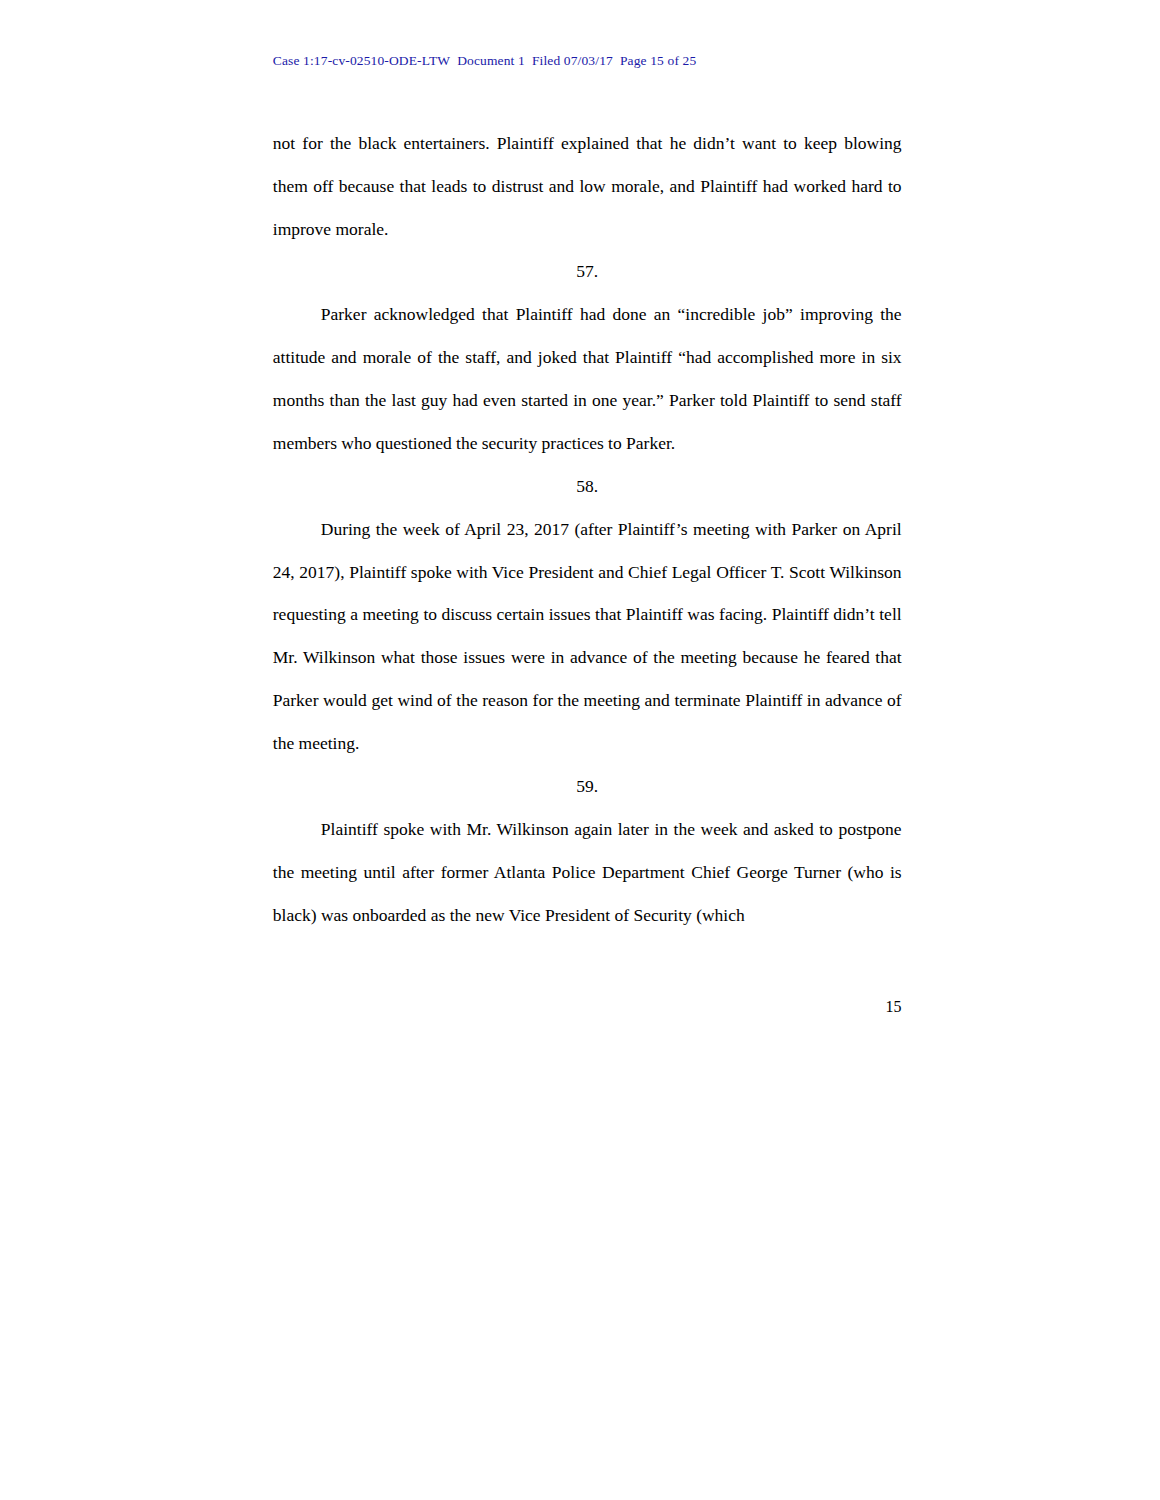Case 1:17-cv-02510-ODE-LTW Document 1 Filed 07/03/17 Page 15 of 25
not for the black entertainers. Plaintiff explained that he didn’t want to keep blowing them off because that leads to distrust and low morale, and Plaintiff had worked hard to improve morale.
57.
Parker acknowledged that Plaintiff had done an “incredible job” improving the attitude and morale of the staff, and joked that Plaintiff “had accomplished more in six months than the last guy had even started in one year.” Parker told Plaintiff to send staff members who questioned the security practices to Parker.
58.
During the week of April 23, 2017 (after Plaintiff’s meeting with Parker on April 24, 2017), Plaintiff spoke with Vice President and Chief Legal Officer T. Scott Wilkinson requesting a meeting to discuss certain issues that Plaintiff was facing. Plaintiff didn’t tell Mr. Wilkinson what those issues were in advance of the meeting because he feared that Parker would get wind of the reason for the meeting and terminate Plaintiff in advance of the meeting.
59.
Plaintiff spoke with Mr. Wilkinson again later in the week and asked to postpone the meeting until after former Atlanta Police Department Chief George Turner (who is black) was onboarded as the new Vice President of Security (which
15